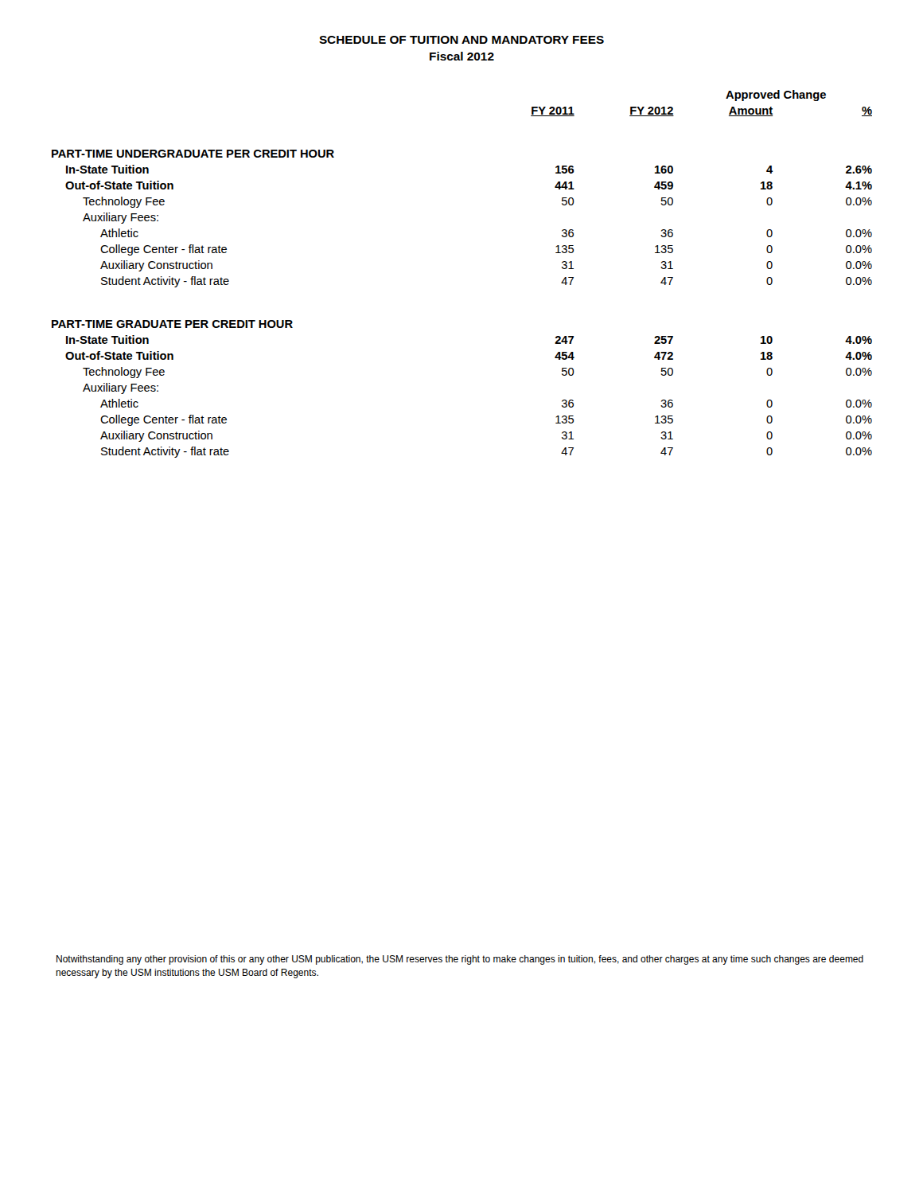SCHEDULE OF TUITION AND MANDATORY FEES Fiscal 2012
| | | | Approved Change |
| --- | --- | --- | --- |
| | FY 2011 | FY 2012 | Amount | % |
| PART-TIME UNDERGRADUATE PER CREDIT HOUR | | | | |
| In-State Tuition | 156 | 160 | 4 | 2.6% |
| Out-of-State Tuition | 441 | 459 | 18 | 4.1% |
| Technology Fee | 50 | 50 | 0 | 0.0% |
| Auxiliary Fees: | | | | |
| Athletic | 36 | 36 | 0 | 0.0% |
| College Center - flat rate | 135 | 135 | 0 | 0.0% |
| Auxiliary Construction | 31 | 31 | 0 | 0.0% |
| Student Activity - flat rate | 47 | 47 | 0 | 0.0% |
| PART-TIME GRADUATE PER CREDIT HOUR | | | | |
| In-State Tuition | 247 | 257 | 10 | 4.0% |
| Out-of-State Tuition | 454 | 472 | 18 | 4.0% |
| Technology Fee | 50 | 50 | 0 | 0.0% |
| Auxiliary Fees: | | | | |
| Athletic | 36 | 36 | 0 | 0.0% |
| College Center - flat rate | 135 | 135 | 0 | 0.0% |
| Auxiliary Construction | 31 | 31 | 0 | 0.0% |
| Student Activity - flat rate | 47 | 47 | 0 | 0.0% |
Notwithstanding any other provision of this or any other USM publication, the USM reserves the right to make changes in tuition, fees, and other charges at any time such changes are deemed necessary by the USM institutions the USM Board of Regents.